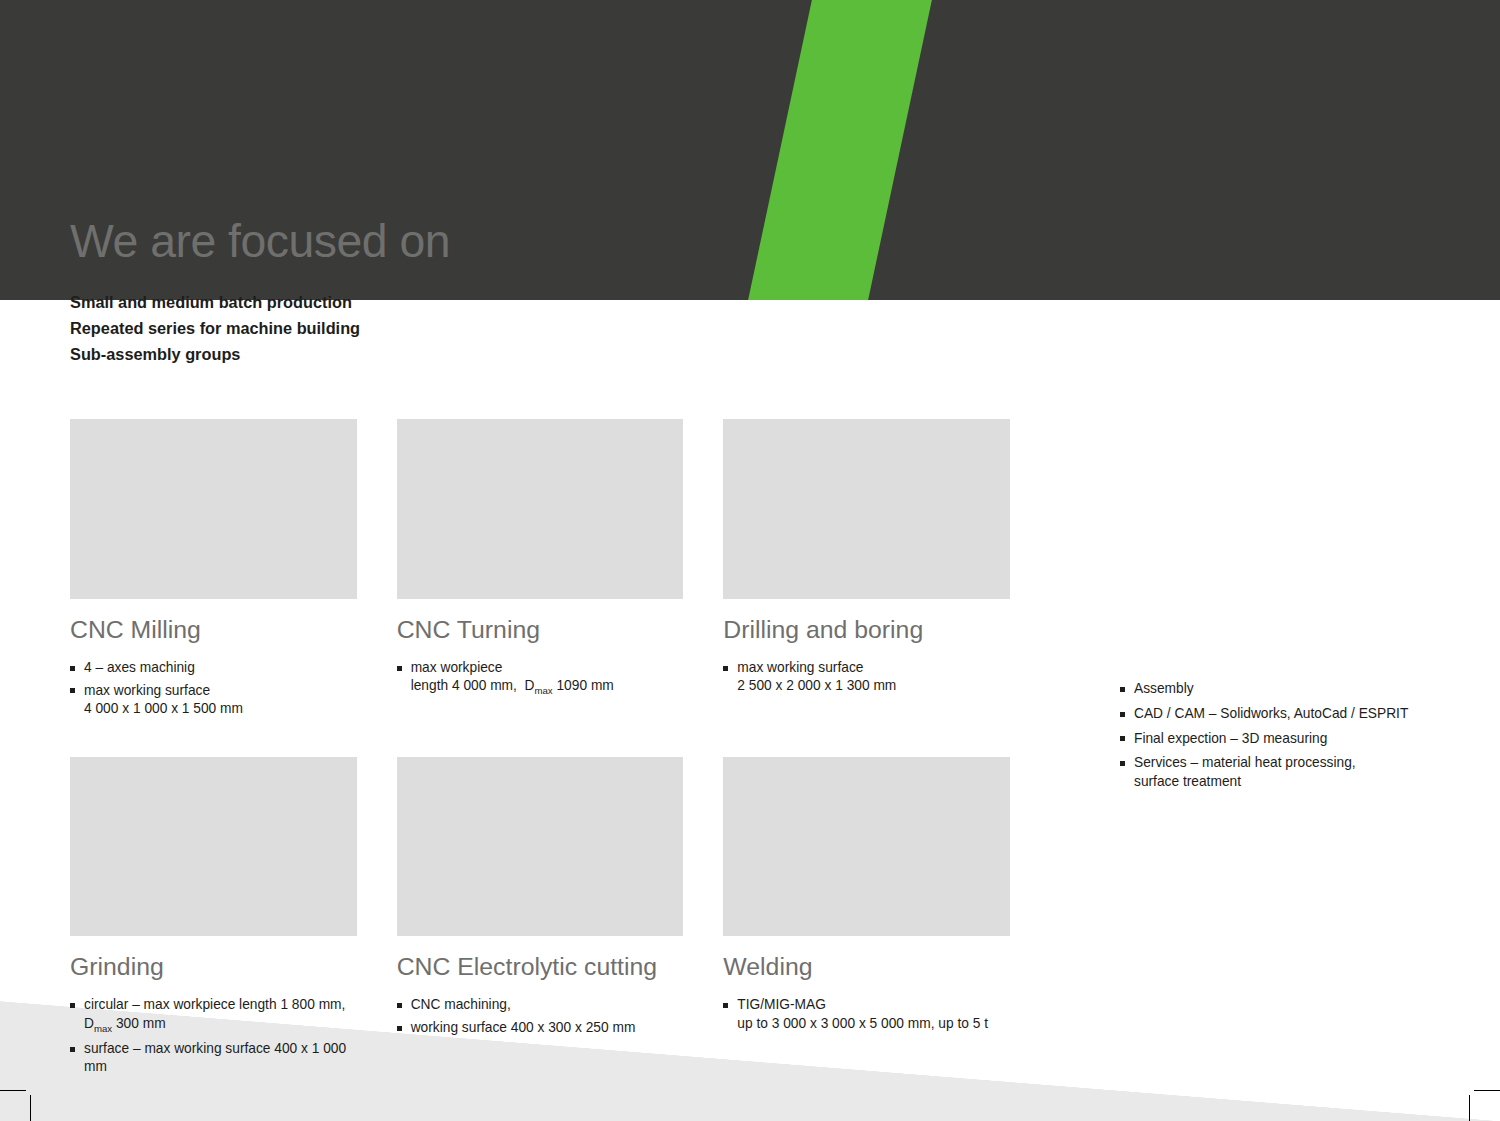We are focused on
Small and medium batch production
Repeated series for machine building
Sub-assembly groups
CNC Milling
4 – axes machinig
max working surface
4 000 x 1 000 x 1 500 mm
CNC Turning
max workpiece
length 4 000 mm, Dmax 1090 mm
Drilling and boring
max working surface
2 500 x 2 000 x 1 300 mm
Grinding
circular – max workpiece length 1 800 mm,
Dmax 300 mm
surface – max working surface 400 x 1 000 mm
CNC Electrolytic cutting
CNC machining,
working surface 400 x 300 x 250 mm
Welding
TIG/MIG-MAG
up to 3 000 x 3 000 x 5 000 mm, up to 5 t
Assembly
CAD / CAM – Solidworks, AutoCad / ESPRIT
Final expection – 3D measuring
Services – material heat processing,
surface treatment